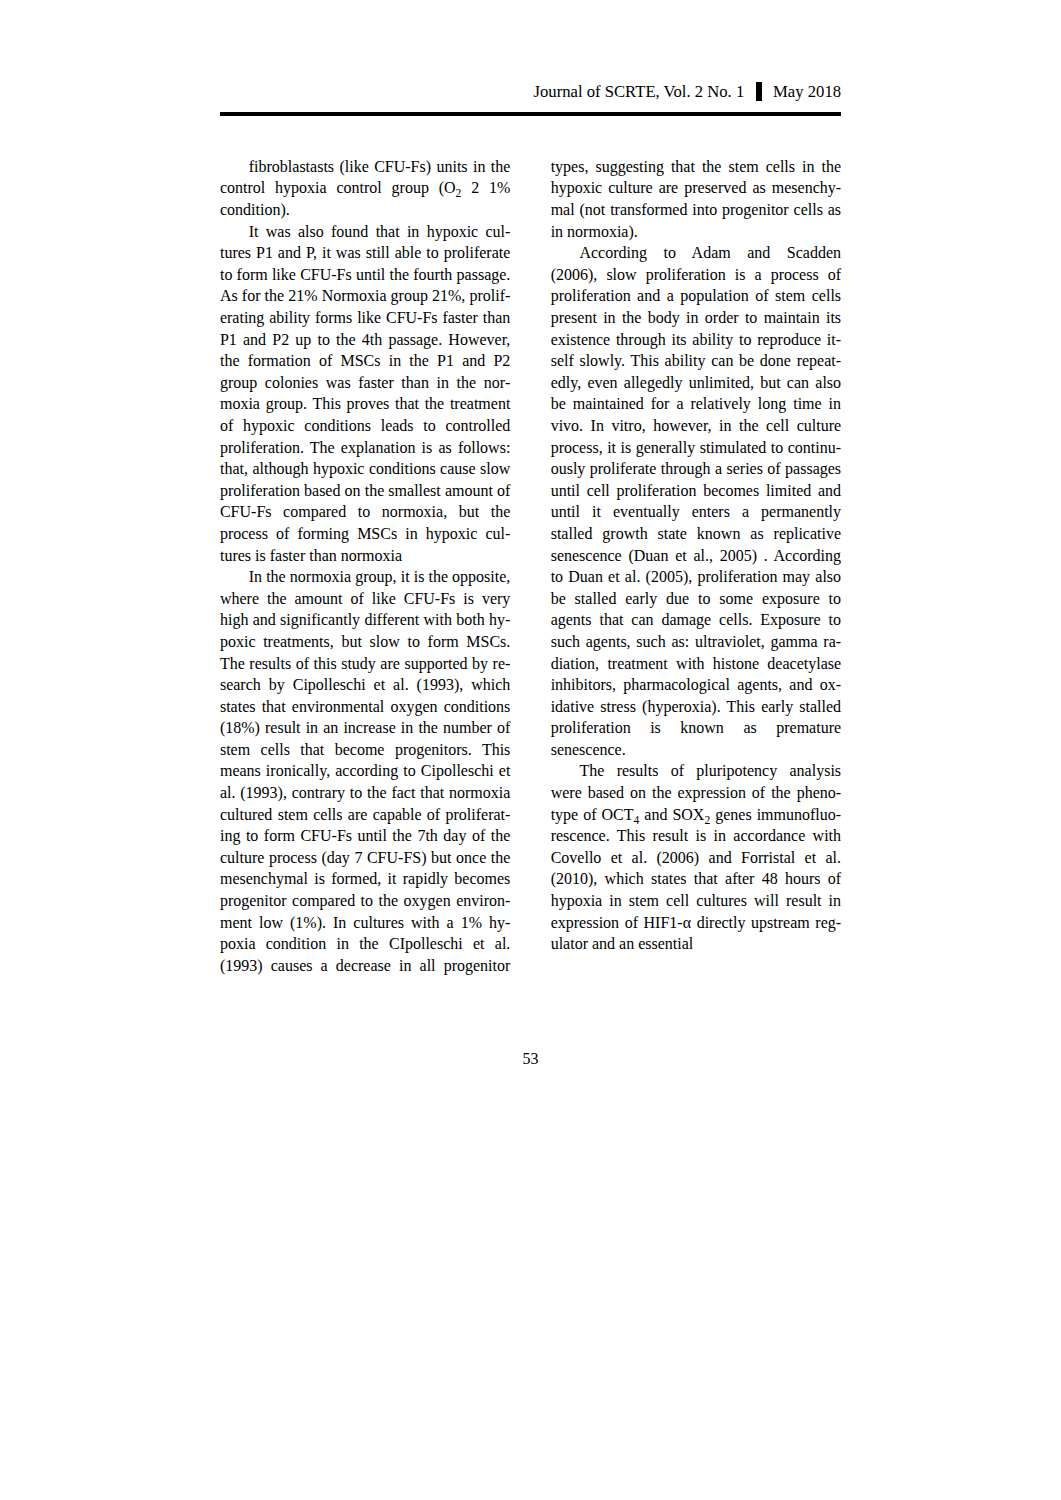Journal of SCRTE, Vol. 2 No. 1 May 2018
fibroblastasts (like CFU-Fs) units in the control hypoxia control group (O2 2 1% condition).
It was also found that in hypoxic cultures P1 and P, it was still able to proliferate to form like CFU-Fs until the fourth passage. As for the 21% Normoxia group 21%, proliferating ability forms like CFU-Fs faster than P1 and P2 up to the 4th passage. However, the formation of MSCs in the P1 and P2 group colonies was faster than in the normoxia group. This proves that the treatment of hypoxic conditions leads to controlled proliferation. The explanation is as follows: that, although hypoxic conditions cause slow proliferation based on the smallest amount of CFU-Fs compared to normoxia, but the process of forming MSCs in hypoxic cultures is faster than normoxia
In the normoxia group, it is the opposite, where the amount of like CFU-Fs is very high and significantly different with both hypoxic treatments, but slow to form MSCs. The results of this study are supported by research by Cipolleschi et al. (1993), which states that environmental oxygen conditions (18%) result in an increase in the number of stem cells that become progenitors. This means ironically, according to Cipolleschi et al. (1993), contrary to the fact that normoxia cultured stem cells are capable of proliferating to form CFU-Fs until the 7th day of the culture process (day 7 CFU-FS) but once the mesenchymal is formed, it rapidly becomes progenitor compared to the oxygen environment low (1%). In cultures with a 1% hypoxia condition in the CIpolleschi et al. (1993) causes a decrease in all progenitor types, suggesting that the stem cells in the hypoxic culture are preserved as mesenchymal (not transformed into progenitor cells as in normoxia).
According to Adam and Scadden (2006), slow proliferation is a process of proliferation and a population of stem cells present in the body in order to maintain its existence through its ability to reproduce itself slowly. This ability can be done repeatedly, even allegedly unlimited, but can also be maintained for a relatively long time in vivo. In vitro, however, in the cell culture process, it is generally stimulated to continuously proliferate through a series of passages until cell proliferation becomes limited and until it eventually enters a permanently stalled growth state known as replicative senescence (Duan et al., 2005) . According to Duan et al. (2005), proliferation may also be stalled early due to some exposure to agents that can damage cells. Exposure to such agents, such as: ultraviolet, gamma radiation, treatment with histone deacetylase inhibitors, pharmacological agents, and oxidative stress (hyperoxia). This early stalled proliferation is known as premature senescence.
The results of pluripotency analysis were based on the expression of the phenotype of OCT4 and SOX2 genes immunofluorescence. This result is in accordance with Covello et al. (2006) and Forristal et al. (2010), which states that after 48 hours of hypoxia in stem cell cultures will result in expression of HIF1-α directly upstream regulator and an essential
53